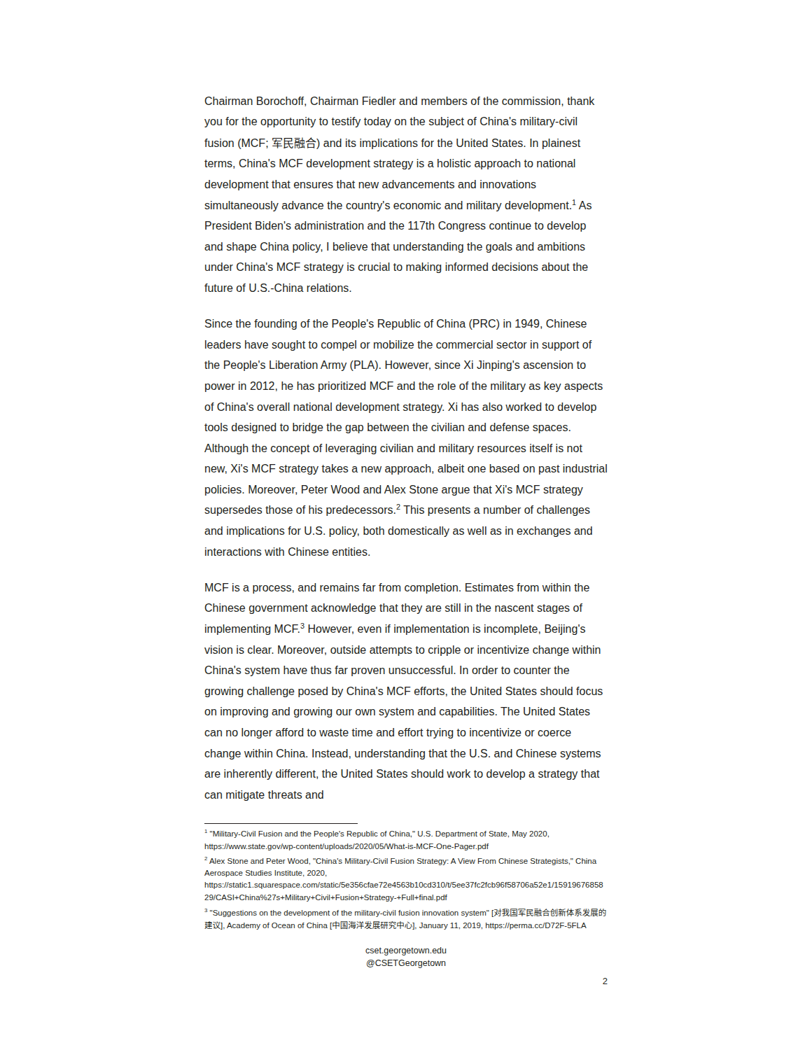Chairman Borochoff, Chairman Fiedler and members of the commission, thank you for the opportunity to testify today on the subject of China's military-civil fusion (MCF; 军民融合) and its implications for the United States. In plainest terms, China's MCF development strategy is a holistic approach to national development that ensures that new advancements and innovations simultaneously advance the country's economic and military development.1 As President Biden's administration and the 117th Congress continue to develop and shape China policy, I believe that understanding the goals and ambitions under China's MCF strategy is crucial to making informed decisions about the future of U.S.-China relations.
Since the founding of the People's Republic of China (PRC) in 1949, Chinese leaders have sought to compel or mobilize the commercial sector in support of the People's Liberation Army (PLA). However, since Xi Jinping's ascension to power in 2012, he has prioritized MCF and the role of the military as key aspects of China's overall national development strategy. Xi has also worked to develop tools designed to bridge the gap between the civilian and defense spaces. Although the concept of leveraging civilian and military resources itself is not new, Xi's MCF strategy takes a new approach, albeit one based on past industrial policies. Moreover, Peter Wood and Alex Stone argue that Xi's MCF strategy supersedes those of his predecessors.2 This presents a number of challenges and implications for U.S. policy, both domestically as well as in exchanges and interactions with Chinese entities.
MCF is a process, and remains far from completion. Estimates from within the Chinese government acknowledge that they are still in the nascent stages of implementing MCF.3 However, even if implementation is incomplete, Beijing's vision is clear. Moreover, outside attempts to cripple or incentivize change within China's system have thus far proven unsuccessful. In order to counter the growing challenge posed by China's MCF efforts, the United States should focus on improving and growing our own system and capabilities. The United States can no longer afford to waste time and effort trying to incentivize or coerce change within China. Instead, understanding that the U.S. and Chinese systems are inherently different, the United States should work to develop a strategy that can mitigate threats and
1 "Military-Civil Fusion and the People's Republic of China," U.S. Department of State, May 2020, https://www.state.gov/wp-content/uploads/2020/05/What-is-MCF-One-Pager.pdf
2 Alex Stone and Peter Wood, "China's Military-Civil Fusion Strategy: A View From Chinese Strategists," China Aerospace Studies Institute, 2020,
https://static1.squarespace.com/static/5e356cfae72e4563b10cd310/t/5ee37fc2fcb96f58706a52e1/1591967685829/CASI+China%27s+Military+Civil+Fusion+Strategy-+Full+final.pdf
3 "Suggestions on the development of the military-civil fusion innovation system" [对我国军民融合创新体系发展的建议], Academy of Ocean of China [中国海洋发展研究中心], January 11, 2019, https://perma.cc/D72F-5FLA
cset.georgetown.edu
@CSETGeorgetown
2